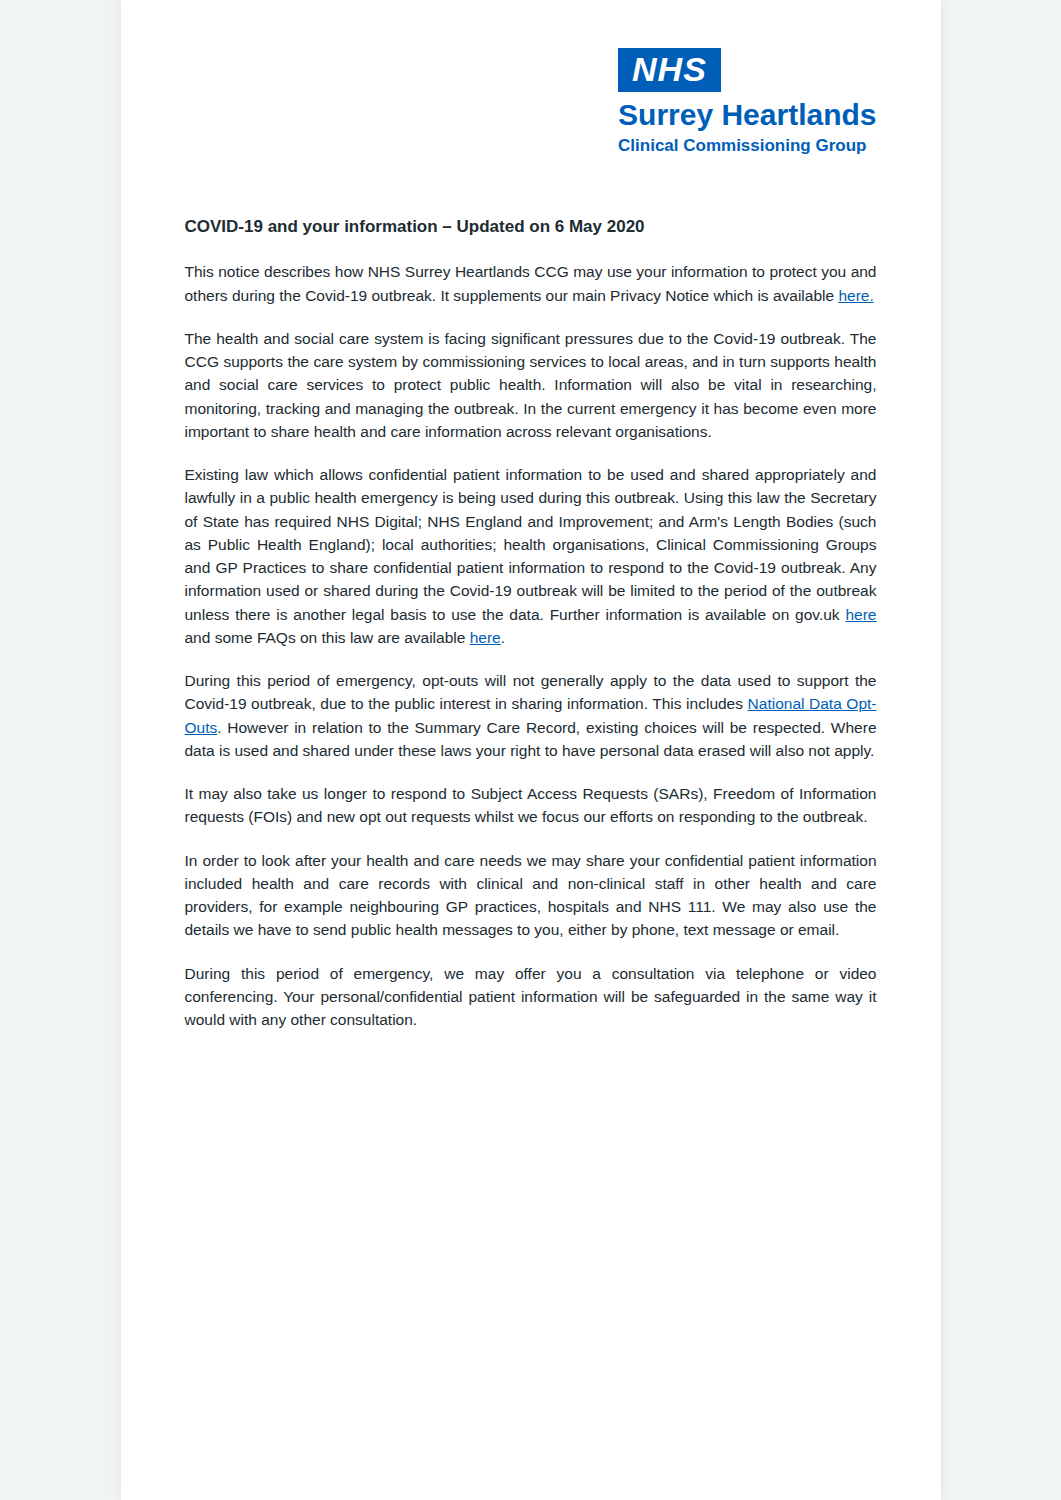NHS
Surrey Heartlands
Clinical Commissioning Group
COVID-19 and your information – Updated on 6 May 2020
This notice describes how NHS Surrey Heartlands CCG may use your information to protect you and others during the Covid-19 outbreak. It supplements our main Privacy Notice which is available here.
The health and social care system is facing significant pressures due to the Covid-19 outbreak. The CCG supports the care system by commissioning services to local areas, and in turn supports health and social care services to protect public health. Information will also be vital in researching, monitoring, tracking and managing the outbreak. In the current emergency it has become even more important to share health and care information across relevant organisations.
Existing law which allows confidential patient information to be used and shared appropriately and lawfully in a public health emergency is being used during this outbreak. Using this law the Secretary of State has required NHS Digital; NHS England and Improvement; and Arm's Length Bodies (such as Public Health England); local authorities; health organisations, Clinical Commissioning Groups and GP Practices to share confidential patient information to respond to the Covid-19 outbreak. Any information used or shared during the Covid-19 outbreak will be limited to the period of the outbreak unless there is another legal basis to use the data. Further information is available on gov.uk here and some FAQs on this law are available here.
During this period of emergency, opt-outs will not generally apply to the data used to support the Covid-19 outbreak, due to the public interest in sharing information. This includes National Data Opt-Outs. However in relation to the Summary Care Record, existing choices will be respected. Where data is used and shared under these laws your right to have personal data erased will also not apply.
It may also take us longer to respond to Subject Access Requests (SARs), Freedom of Information requests (FOIs) and new opt out requests whilst we focus our efforts on responding to the outbreak.
In order to look after your health and care needs we may share your confidential patient information included health and care records with clinical and non-clinical staff in other health and care providers, for example neighbouring GP practices, hospitals and NHS 111. We may also use the details we have to send public health messages to you, either by phone, text message or email.
During this period of emergency, we may offer you a consultation via telephone or video conferencing. Your personal/confidential patient information will be safeguarded in the same way it would with any other consultation.